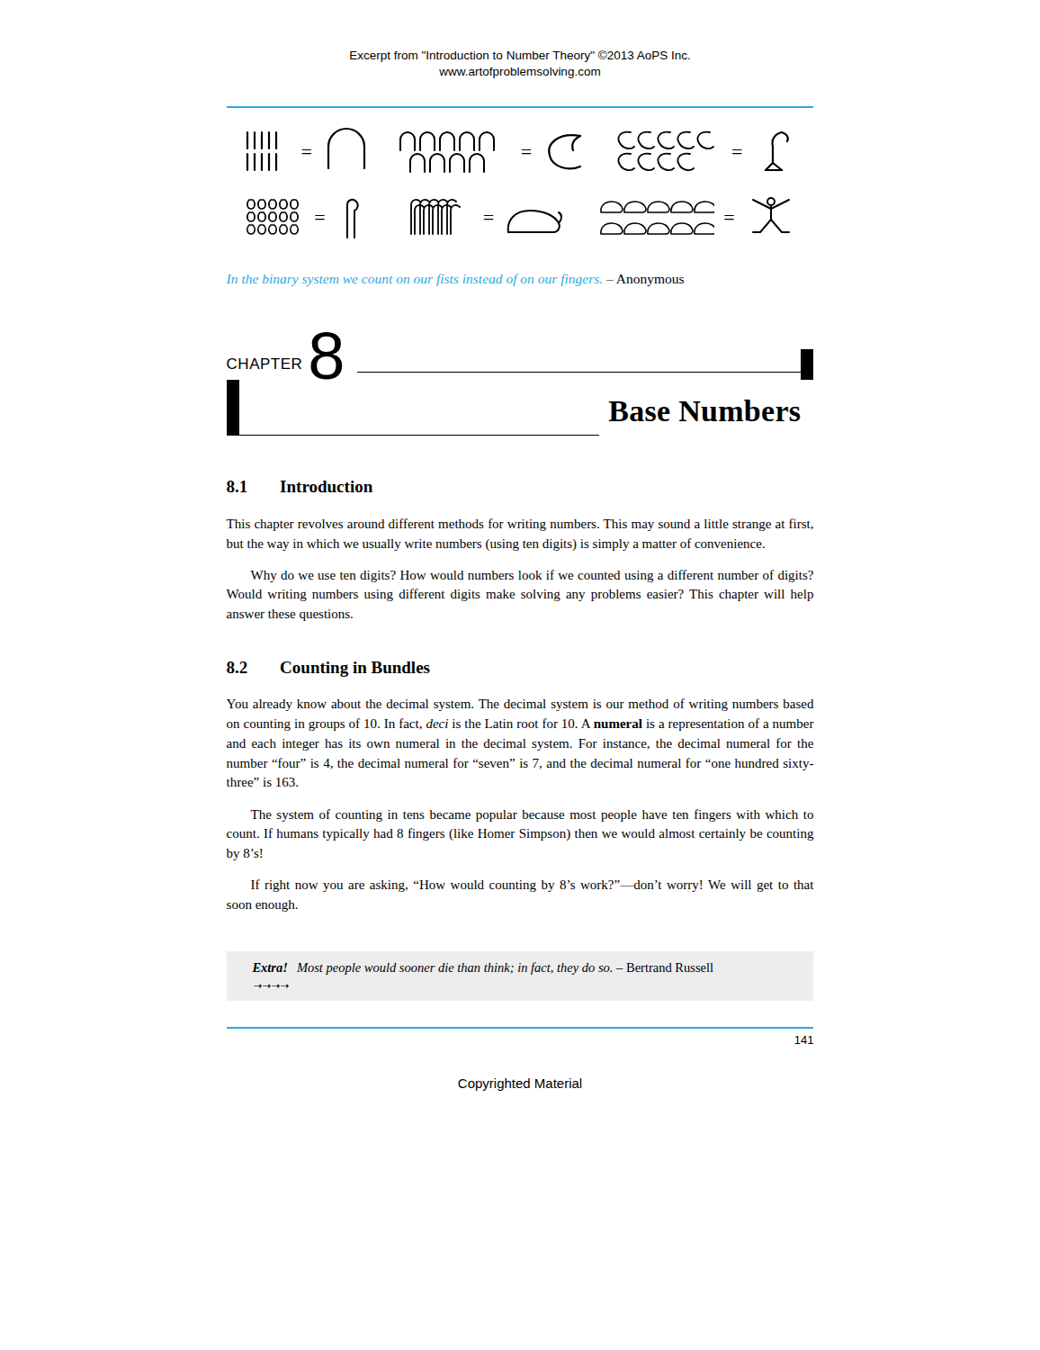Excerpt from "Introduction to Number Theory" ©2013 AoPS Inc.
www.artofproblemsolving.com
=
=
=
=
=
=
In the binary system we count on our fists instead of on our fingers. – Anonymous
CHAPTER 8
Base Numbers
8.1 Introduction
This chapter revolves around different methods for writing numbers. This may sound a little strange at first, but the way in which we usually write numbers (using ten digits) is simply a matter of convenience.
Why do we use ten digits? How would numbers look if we counted using a different number of digits? Would writing numbers using different digits make solving any problems easier? This chapter will help answer these questions.
8.2 Counting in Bundles
You already know about the decimal system. The decimal system is our method of writing numbers based on counting in groups of 10. In fact, deci is the Latin root for 10. A numeral is a representation of a number and each integer has its own numeral in the decimal system. For instance, the decimal numeral for the number “four” is 4, the decimal numeral for “seven” is 7, and the decimal numeral for “one hundred sixty-three” is 163.
The system of counting in tens became popular because most people have ten fingers with which to count. If humans typically had 8 fingers (like Homer Simpson) then we would almost certainly be counting by 8’s!
If right now you are asking, “How would counting by 8’s work?”—don’t worry! We will get to that soon enough.
Extra!Most people would sooner die than think; in fact, they do so. – Bertrand Russell
⇢⇢⇢⇢
141
Copyrighted Material